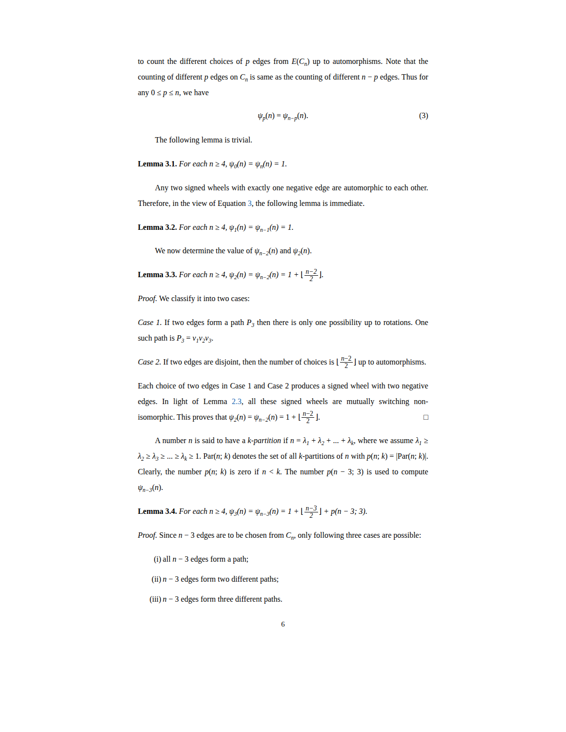to count the different choices of p edges from E(Cn) up to automorphisms. Note that the counting of different p edges on Cn is same as the counting of different n − p edges. Thus for any 0 ≤ p ≤ n, we have
ψp(n) = ψn−p(n). (3)
The following lemma is trivial.
Lemma 3.1. For each n ≥ 4, ψ0(n) = ψn(n) = 1.
Any two signed wheels with exactly one negative edge are automorphic to each other. Therefore, in the view of Equation 3, the following lemma is immediate.
Lemma 3.2. For each n ≥ 4, ψ1(n) = ψn−1(n) = 1.
We now determine the value of ψn−2(n) and ψ2(n).
Lemma 3.3. For each n ≥ 4, ψ2(n) = ψn−2(n) = 1 + ⌊n−22⌋.
Proof. We classify it into two cases:
Case 1. If two edges form a path P3 then there is only one possibility up to rotations. One such path is P3 = v1v2v3.
Case 2. If two edges are disjoint, then the number of choices is ⌊n−22⌋ up to automorphisms.
Each choice of two edges in Case 1 and Case 2 produces a signed wheel with two negative edges. In light of Lemma 2.3, all these signed wheels are mutually switching non-isomorphic. This proves that ψ2(n) = ψn−2(n) = 1 + ⌊n−22⌋. □
A number n is said to have a k-partition if n = λ1 + λ2 + ... + λk, where we assume λ1 ≥ λ2 ≥ λ3 ≥ ... ≥ λk ≥ 1. Par(n; k) denotes the set of all k-partitions of n with p(n; k) = |Par(n; k)|. Clearly, the number p(n; k) is zero if n < k. The number p(n − 3; 3) is used to compute ψn−3(n).
Lemma 3.4. For each n ≥ 4, ψ3(n) = ψn−3(n) = 1 + ⌊n−32⌋ + p(n − 3; 3).
Proof. Since n − 3 edges are to be chosen from Cn, only following three cases are possible:
all n − 3 edges form a path;
n − 3 edges form two different paths;
n − 3 edges form three different paths.
6